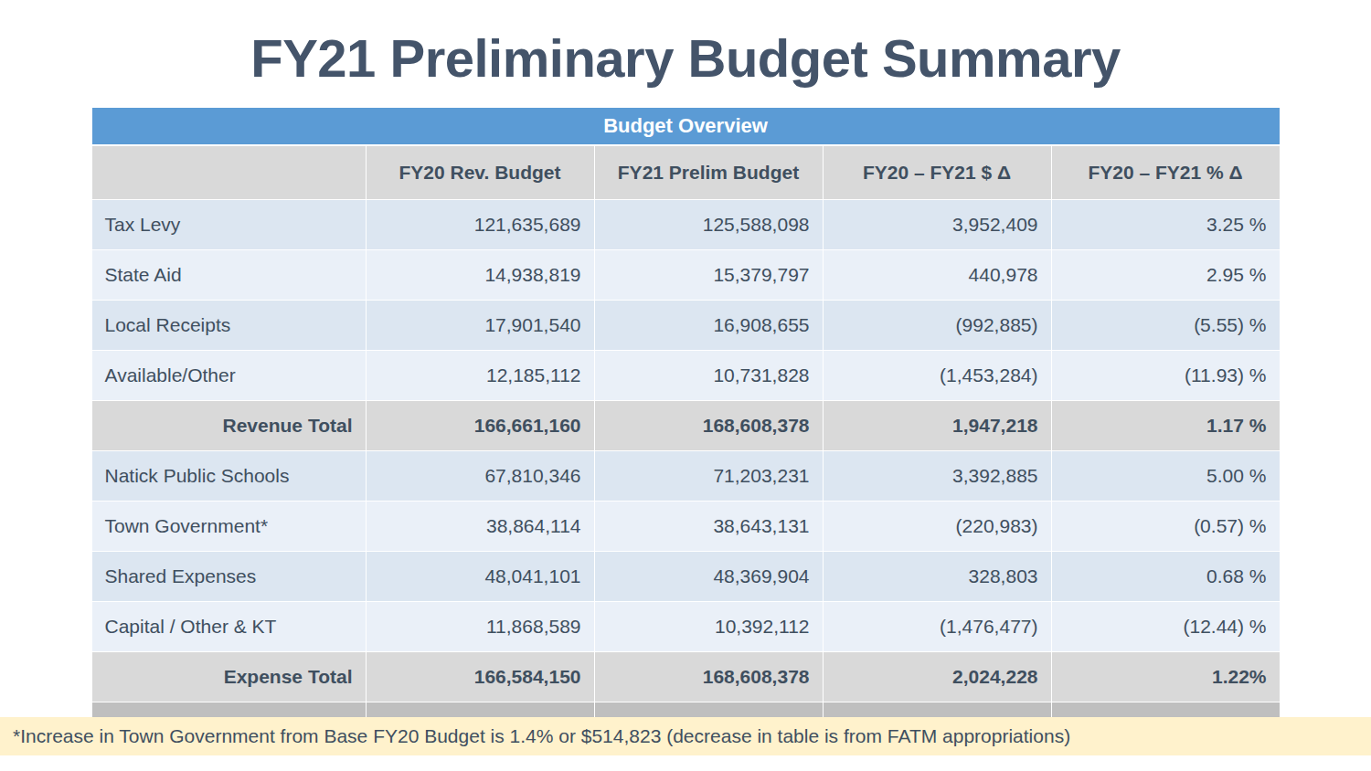FY21 Preliminary Budget Summary
Budget Overview
| | FY20 Rev. Budget | FY21 Prelim Budget | FY20 – FY21 $ Δ | FY20 – FY21 % Δ |
| --- | --- | --- | --- | --- |
| Tax Levy | 121,635,689 | 125,588,098 | 3,952,409 | 3.25 % |
| State Aid | 14,938,819 | 15,379,797 | 440,978 | 2.95 % |
| Local Receipts | 17,901,540 | 16,908,655 | (992,885) | (5.55) % |
| Available/Other | 12,185,112 | 10,731,828 | (1,453,284) | (11.93) % |
| Revenue Total | 166,661,160 | 168,608,378 | 1,947,218 | 1.17 % |
| Natick Public Schools | 67,810,346 | 71,203,231 | 3,392,885 | 5.00 % |
| Town Government* | 38,864,114 | 38,643,131 | (220,983) | (0.57) % |
| Shared Expenses | 48,041,101 | 48,369,904 | 328,803 | 0.68 % |
| Capital / Other & KT | 11,868,589 | 10,392,112 | (1,476,477) | (12.44) % |
| Expense Total | 166,584,150 | 168,608,378 | 2,024,228 | 1.22% |
| Net Excess/(Deficit) | 77,010 | 0 | | |
*Increase in Town Government from Base FY20 Budget is 1.4% or $514,823 (decrease in table is from FATM appropriations)